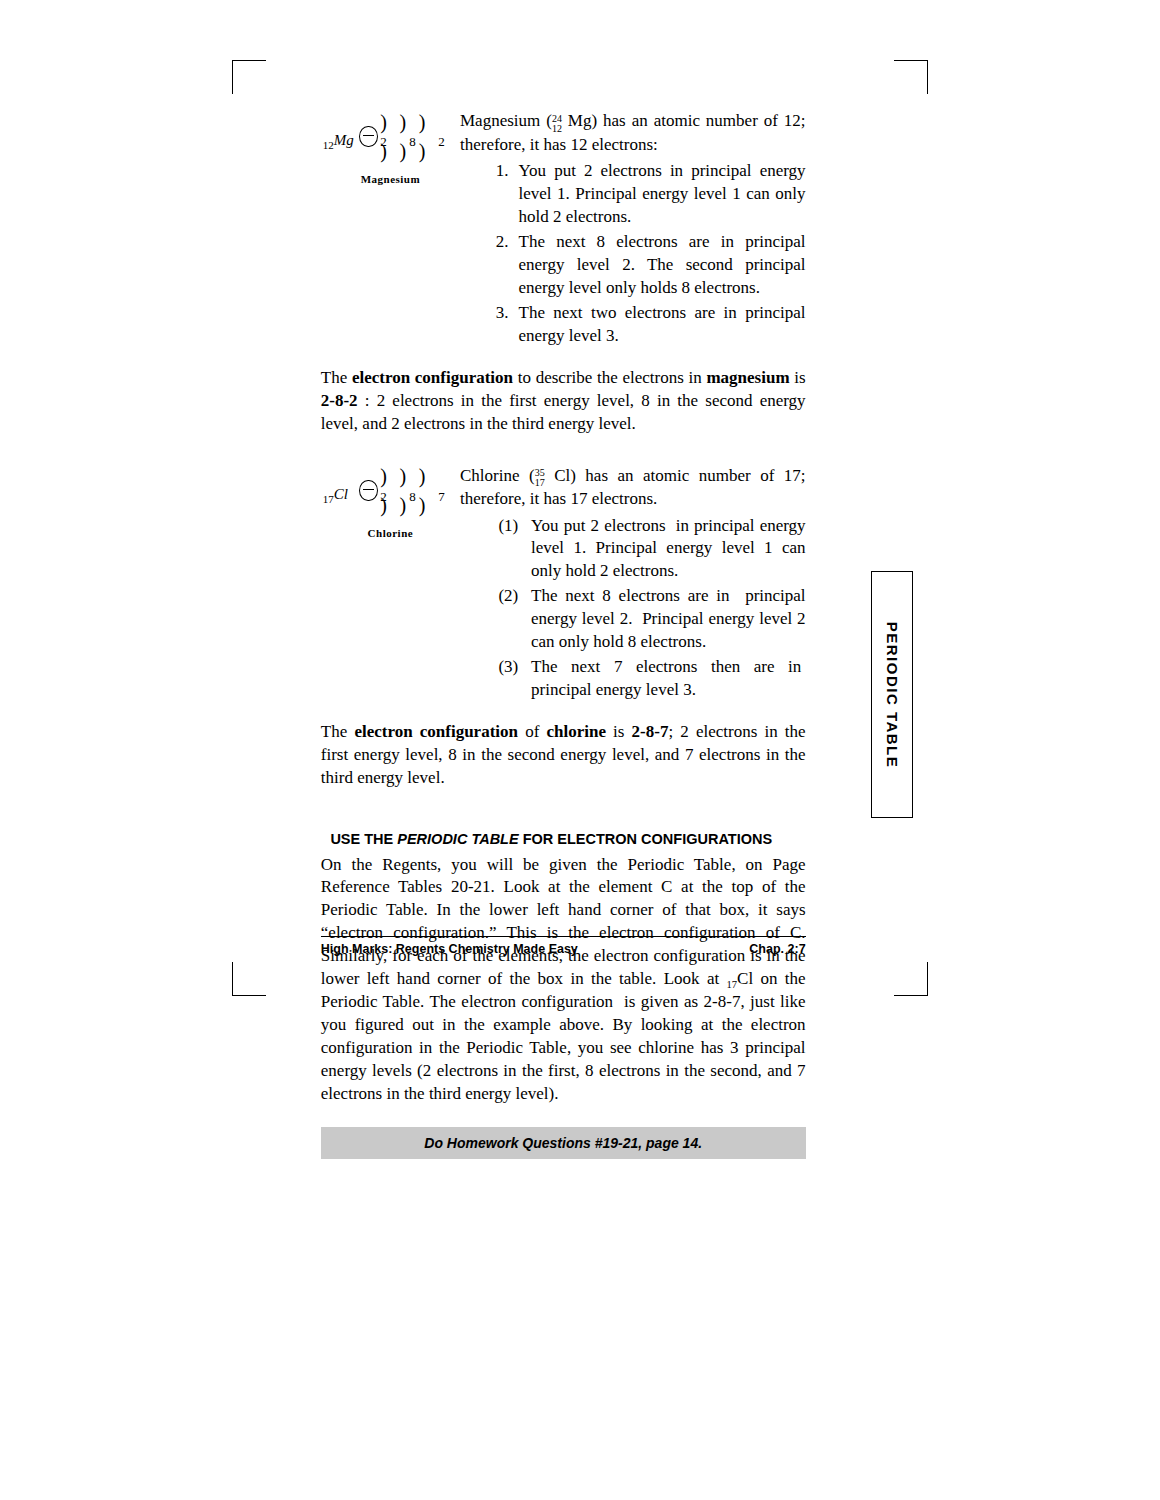12Mg
)
)
)
)
)
)
2 8 2
Magnesium
Magnesium (2412 Mg) has an atomic number of 12; therefore, it has 12 electrons:
You put 2 electrons in principal energy level 1. Principal energy level 1 can only hold 2 electrons.
The next 8 electrons are in principal energy level 2. The second principal energy level only holds 8 electrons.
The next two electrons are in principal energy level 3.
The electron configuration to describe the electrons in magnesium is 2-8-2 : 2 electrons in the first energy level, 8 in the second energy level, and 2 electrons in the third energy level.
17Cl
)
)
)
)
)
)
2 8 7
Chlorine
Chlorine (3517 Cl) has an atomic number of 17; therefore, it has 17 electrons.
(1) You put 2 electrons in principal energy level 1. Principal energy level 1 can only hold 2 electrons.
(2) The next 8 electrons are in principal energy level 2. Principal energy level 2 can only hold 8 electrons.
(3) The next 7 electrons then are in principal energy level 3.
The electron configuration of chlorine is 2-8-7; 2 electrons in the first energy level, 8 in the second energy level, and 7 electrons in the third energy level.
USE THE PERIODIC TABLE FOR ELECTRON CONFIGURATIONS
On the Regents, you will be given the Periodic Table, on Page Reference Tables 20-21. Look at the element C at the top of the Periodic Table. In the lower left hand corner of that box, it says “electron configuration.” This is the electron configuration of C. Similarly, for each of the elements, the electron configuration is in the lower left hand corner of the box in the table. Look at 17Cl on the Periodic Table. The electron configuration is given as 2-8-7, just like you figured out in the example above. By looking at the electron configuration in the Periodic Table, you see chlorine has 3 principal energy levels (2 electrons in the first, 8 electrons in the second, and 7 electrons in the third energy level).
Do Homework Questions #19-21, page 14.
PERIODIC TABLE
High Marks: Regents Chemistry Made Easy
Chap. 2:7